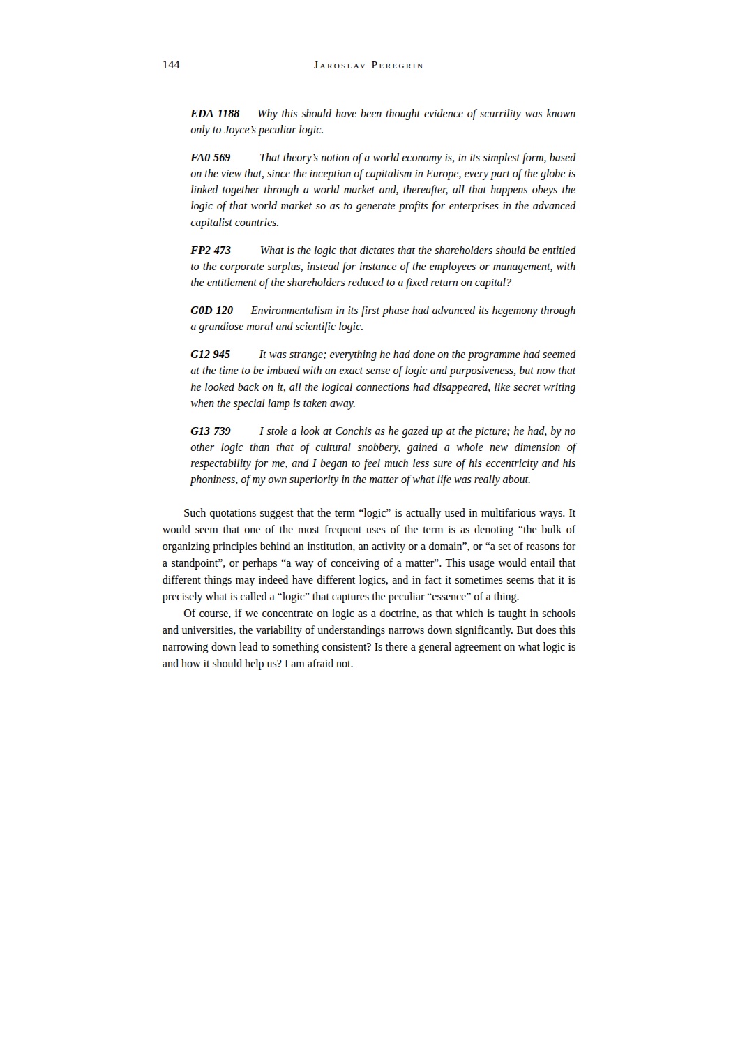144 Jaroslav Peregrin
EDA 1188 Why this should have been thought evidence of scurrility was known only to Joyce’s peculiar logic.
FA0 569 That theory’s notion of a world economy is, in its simplest form, based on the view that, since the inception of capitalism in Europe, every part of the globe is linked together through a world market and, thereafter, all that happens obeys the logic of that world market so as to generate profits for enterprises in the advanced capitalist countries.
FP2 473 What is the logic that dictates that the shareholders should be entitled to the corporate surplus, instead for instance of the employees or management, with the entitlement of the shareholders reduced to a fixed return on capital?
G0D 120 Environmentalism in its first phase had advanced its hegemony through a grandiose moral and scientific logic.
G12 945 It was strange; everything he had done on the programme had seemed at the time to be imbued with an exact sense of logic and purposiveness, but now that he looked back on it, all the logical connections had disappeared, like secret writing when the special lamp is taken away.
G13 739 I stole a look at Conchis as he gazed up at the picture; he had, by no other logic than that of cultural snobbery, gained a whole new dimension of respectability for me, and I began to feel much less sure of his eccentricity and his phoniness, of my own superiority in the matter of what life was really about.
Such quotations suggest that the term “logic” is actually used in multifarious ways. It would seem that one of the most frequent uses of the term is as denoting “the bulk of organizing principles behind an institution, an activity or a domain”, or “a set of reasons for a standpoint”, or perhaps “a way of conceiving of a matter”. This usage would entail that different things may indeed have different logics, and in fact it sometimes seems that it is precisely what is called a “logic” that captures the peculiar “essence” of a thing.
Of course, if we concentrate on logic as a doctrine, as that which is taught in schools and universities, the variability of understandings narrows down significantly. But does this narrowing down lead to something consistent? Is there a general agreement on what logic is and how it should help us? I am afraid not.